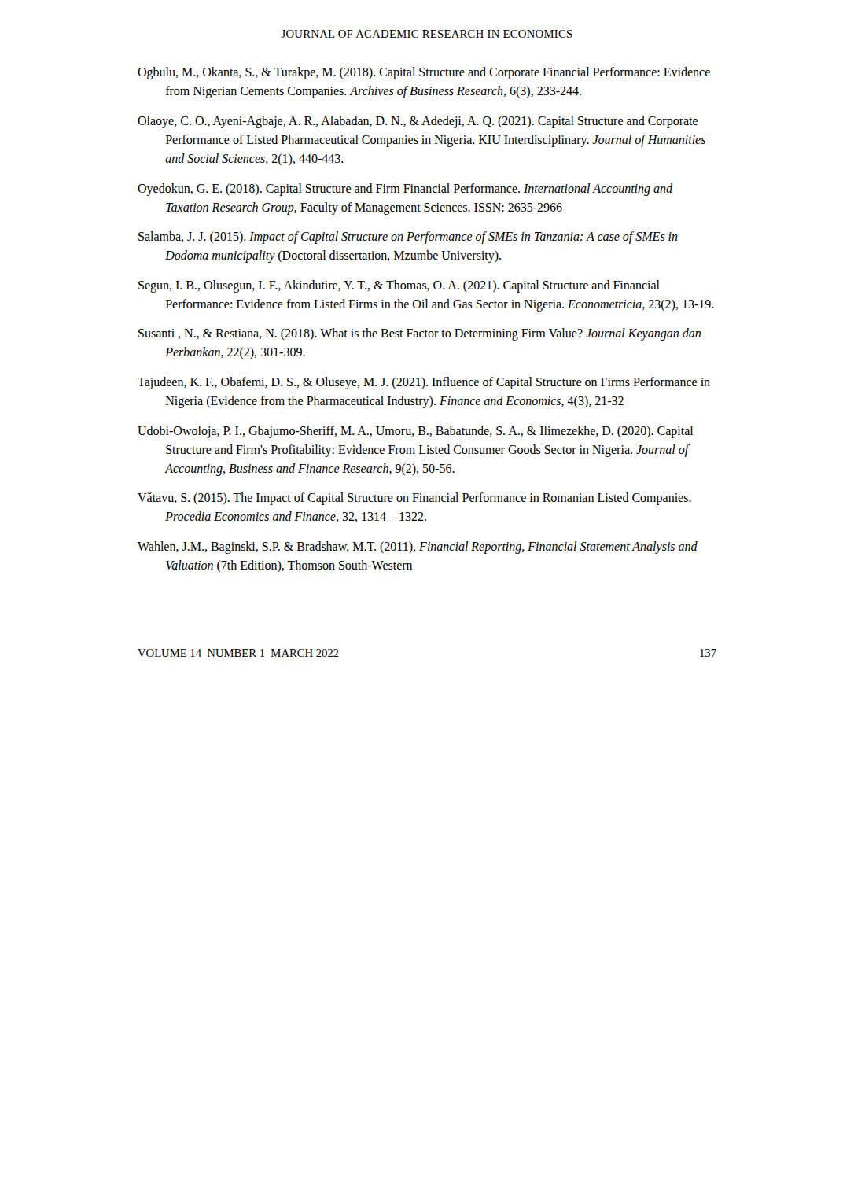JOURNAL OF ACADEMIC RESEARCH IN ECONOMICS
Ogbulu, M., Okanta, S., & Turakpe, M. (2018). Capital Structure and Corporate Financial Performance: Evidence from Nigerian Cements Companies. Archives of Business Research, 6(3), 233-244.
Olaoye, C. O., Ayeni-Agbaje, A. R., Alabadan, D. N., & Adedeji, A. Q. (2021). Capital Structure and Corporate Performance of Listed Pharmaceutical Companies in Nigeria. KIU Interdisciplinary. Journal of Humanities and Social Sciences, 2(1), 440-443.
Oyedokun, G. E. (2018). Capital Structure and Firm Financial Performance. International Accounting and Taxation Research Group, Faculty of Management Sciences. ISSN: 2635-2966
Salamba, J. J. (2015). Impact of Capital Structure on Performance of SMEs in Tanzania: A case of SMEs in Dodoma municipality (Doctoral dissertation, Mzumbe University).
Segun, I. B., Olusegun, I. F., Akindutire, Y. T., & Thomas, O. A. (2021). Capital Structure and Financial Performance: Evidence from Listed Firms in the Oil and Gas Sector in Nigeria. Econometricia, 23(2), 13-19.
Susanti , N., & Restiana, N. (2018). What is the Best Factor to Determining Firm Value? Journal Keyangan dan Perbankan, 22(2), 301-309.
Tajudeen, K. F., Obafemi, D. S., & Oluseye, M. J. (2021). Influence of Capital Structure on Firms Performance in Nigeria (Evidence from the Pharmaceutical Industry). Finance and Economics, 4(3), 21-32
Udobi-Owoloja, P. I., Gbajumo-Sheriff, M. A., Umoru, B., Babatunde, S. A., & Ilimezekhe, D. (2020). Capital Structure and Firm's Profitability: Evidence From Listed Consumer Goods Sector in Nigeria. Journal of Accounting, Business and Finance Research, 9(2), 50-56.
Vătavu, S. (2015). The Impact of Capital Structure on Financial Performance in Romanian Listed Companies. Procedia Economics and Finance, 32, 1314 – 1322.
Wahlen, J.M., Baginski, S.P. & Bradshaw, M.T. (2011), Financial Reporting, Financial Statement Analysis and Valuation (7th Edition), Thomson South-Western
VOLUME 14 NUMBER 1 MARCH 2022 137